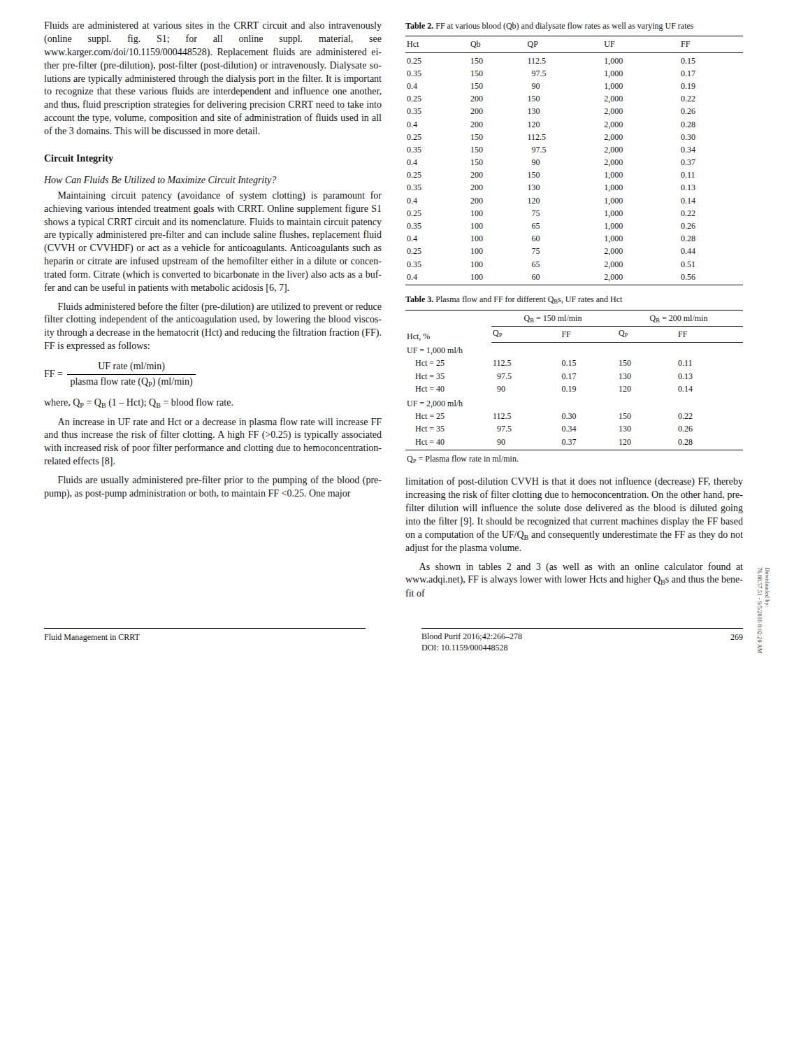Fluids are administered at various sites in the CRRT circuit and also intravenously (online suppl. fig. S1; for all online suppl. material, see www.karger.com/doi/10.1159/000448528). Replacement fluids are administered either pre-filter (pre-dilution), post-filter (post-dilution) or intravenously. Dialysate solutions are typically administered through the dialysis port in the filter. It is important to recognize that these various fluids are interdependent and influence one another, and thus, fluid prescription strategies for delivering precision CRRT need to take into account the type, volume, composition and site of administration of fluids used in all of the 3 domains. This will be discussed in more detail.
Circuit Integrity
How Can Fluids Be Utilized to Maximize Circuit Integrity?
Maintaining circuit patency (avoidance of system clotting) is paramount for achieving various intended treatment goals with CRRT. Online supplement figure S1 shows a typical CRRT circuit and its nomenclature. Fluids to maintain circuit patency are typically administered pre-filter and can include saline flushes, replacement fluid (CVVH or CVVHDF) or act as a vehicle for anticoagulants. Anticoagulants such as heparin or citrate are infused upstream of the hemofilter either in a dilute or concentrated form. Citrate (which is converted to bicarbonate in the liver) also acts as a buffer and can be useful in patients with metabolic acidosis [6, 7].
Fluids administered before the filter (pre-dilution) are utilized to prevent or reduce filter clotting independent of the anticoagulation used, by lowering the blood viscosity through a decrease in the hematocrit (Hct) and reducing the filtration fraction (FF). FF is expressed as follows:
FF = UF rate (ml/min) plasma flow rate (QP) (ml/min)
where, QP = QB (1 – Hct); QB = blood flow rate.
An increase in UF rate and Hct or a decrease in plasma flow rate will increase FF and thus increase the risk of filter clotting. A high FF (>0.25) is typically associated with increased risk of poor filter performance and clotting due to hemoconcentration-related effects [8].
Fluids are usually administered pre-filter prior to the pumping of the blood (pre-pump), as post-pump administration or both, to maintain FF <0.25. One major
Table 2. FF at various blood (Qb) and dialysate flow rates as well as varying UF rates
| Hct | Qb | QP | UF | FF |
| --- | --- | --- | --- | --- |
| 0.25 | 150 | 112.5 | 1,000 | 0.15 |
| 0.35 | 150 | 97.5 | 1,000 | 0.17 |
| 0.4 | 150 | 90 | 1,000 | 0.19 |
| 0.25 | 200 | 150 | 2,000 | 0.22 |
| 0.35 | 200 | 130 | 2,000 | 0.26 |
| 0.4 | 200 | 120 | 2,000 | 0.28 |
| 0.25 | 150 | 112.5 | 2,000 | 0.30 |
| 0.35 | 150 | 97.5 | 2,000 | 0.34 |
| 0.4 | 150 | 90 | 2,000 | 0.37 |
| 0.25 | 200 | 150 | 1,000 | 0.11 |
| 0.35 | 200 | 130 | 1,000 | 0.13 |
| 0.4 | 200 | 120 | 1,000 | 0.14 |
| 0.25 | 100 | 75 | 1,000 | 0.22 |
| 0.35 | 100 | 65 | 1,000 | 0.26 |
| 0.4 | 100 | 60 | 1,000 | 0.28 |
| 0.25 | 100 | 75 | 2,000 | 0.44 |
| 0.35 | 100 | 65 | 2,000 | 0.51 |
| 0.4 | 100 | 60 | 2,000 | 0.56 |
Table 3. Plasma flow and FF for different Q B s, UF rates and Hct
| Hct, % | Q B = 150 ml/min | Q B = 200 ml/min |
| --- | --- | --- |
| Q P | FF | Q P | FF |
| UF = 1,000 ml/h |
| Hct = 25 | 112.5 | 0.15 | 150 | 0.11 |
| Hct = 35 | 97.5 | 0.17 | 130 | 0.13 |
| Hct = 40 | 90 | 0.19 | 120 | 0.14 |
| UF = 2,000 ml/h |
| Hct = 25 | 112.5 | 0.30 | 150 | 0.22 |
| Hct = 35 | 97.5 | 0.34 | 130 | 0.26 |
| Hct = 40 | 90 | 0.37 | 120 | 0.28 |
| Q P = Plasma flow rate in ml/min. |
limitation of post-dilution CVVH is that it does not influence (decrease) FF, thereby increasing the risk of filter clotting due to hemoconcentration. On the other hand, pre-filter dilution will influence the solute dose delivered as the blood is diluted going into the filter [9]. It should be recognized that current machines display the FF based on a computation of the UF/QB and consequently underestimate the FF as they do not adjust for the plasma volume.
As shown in tables 2 and 3 (as well as with an online calculator found at www.adqi.net), FF is always lower with lower Hcts and higher QBs and thus the benefit of
Fluid Management in CRRT
Blood Purif 2016;42:266–278
DOI: 10.1159/000448528
269
Downloaded by:
76.88.57.51 - 9/5/2016 8:02:20 AM